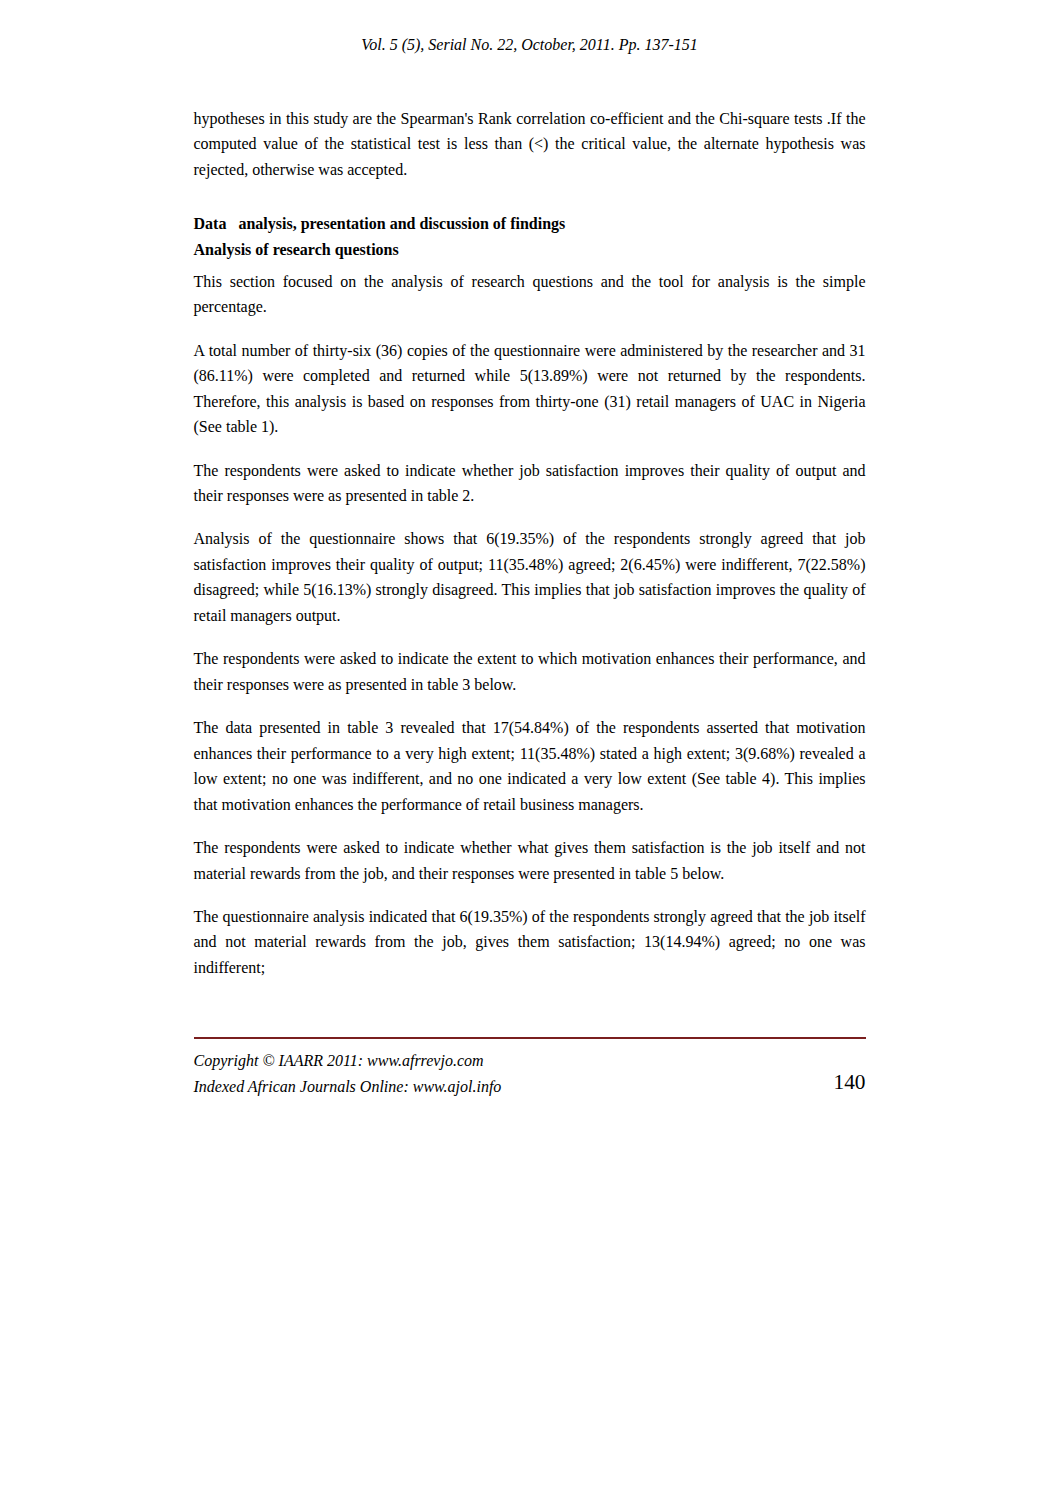Vol. 5 (5), Serial No. 22, October, 2011. Pp. 137-151
hypotheses in this study are the Spearman's Rank correlation co-efficient and the Chi-square tests .If the computed value of the statistical test is less than (<) the critical value, the alternate hypothesis was rejected, otherwise was accepted.
Data analysis, presentation and discussion of findings
Analysis of research questions
This section focused on the analysis of research questions and the tool for analysis is the simple percentage.
A total number of thirty-six (36) copies of the questionnaire were administered by the researcher and 31 (86.11%) were completed and returned while 5(13.89%) were not returned by the respondents. Therefore, this analysis is based on responses from thirty-one (31) retail managers of UAC in Nigeria (See table 1).
The respondents were asked to indicate whether job satisfaction improves their quality of output and their responses were as presented in table 2.
Analysis of the questionnaire shows that 6(19.35%) of the respondents strongly agreed that job satisfaction improves their quality of output; 11(35.48%) agreed; 2(6.45%) were indifferent, 7(22.58%) disagreed; while 5(16.13%) strongly disagreed. This implies that job satisfaction improves the quality of retail managers output.
The respondents were asked to indicate the extent to which motivation enhances their performance, and their responses were as presented in table 3 below.
The data presented in table 3 revealed that 17(54.84%) of the respondents asserted that motivation enhances their performance to a very high extent; 11(35.48%) stated a high extent; 3(9.68%) revealed a low extent; no one was indifferent, and no one indicated a very low extent (See table 4). This implies that motivation enhances the performance of retail business managers.
The respondents were asked to indicate whether what gives them satisfaction is the job itself and not material rewards from the job, and their responses were presented in table 5 below.
The questionnaire analysis indicated that 6(19.35%) of the respondents strongly agreed that the job itself and not material rewards from the job, gives them satisfaction; 13(14.94%) agreed; no one was indifferent;
Copyright © IAARR 2011: www.afrrevjo.com
Indexed African Journals Online: www.ajol.info
140